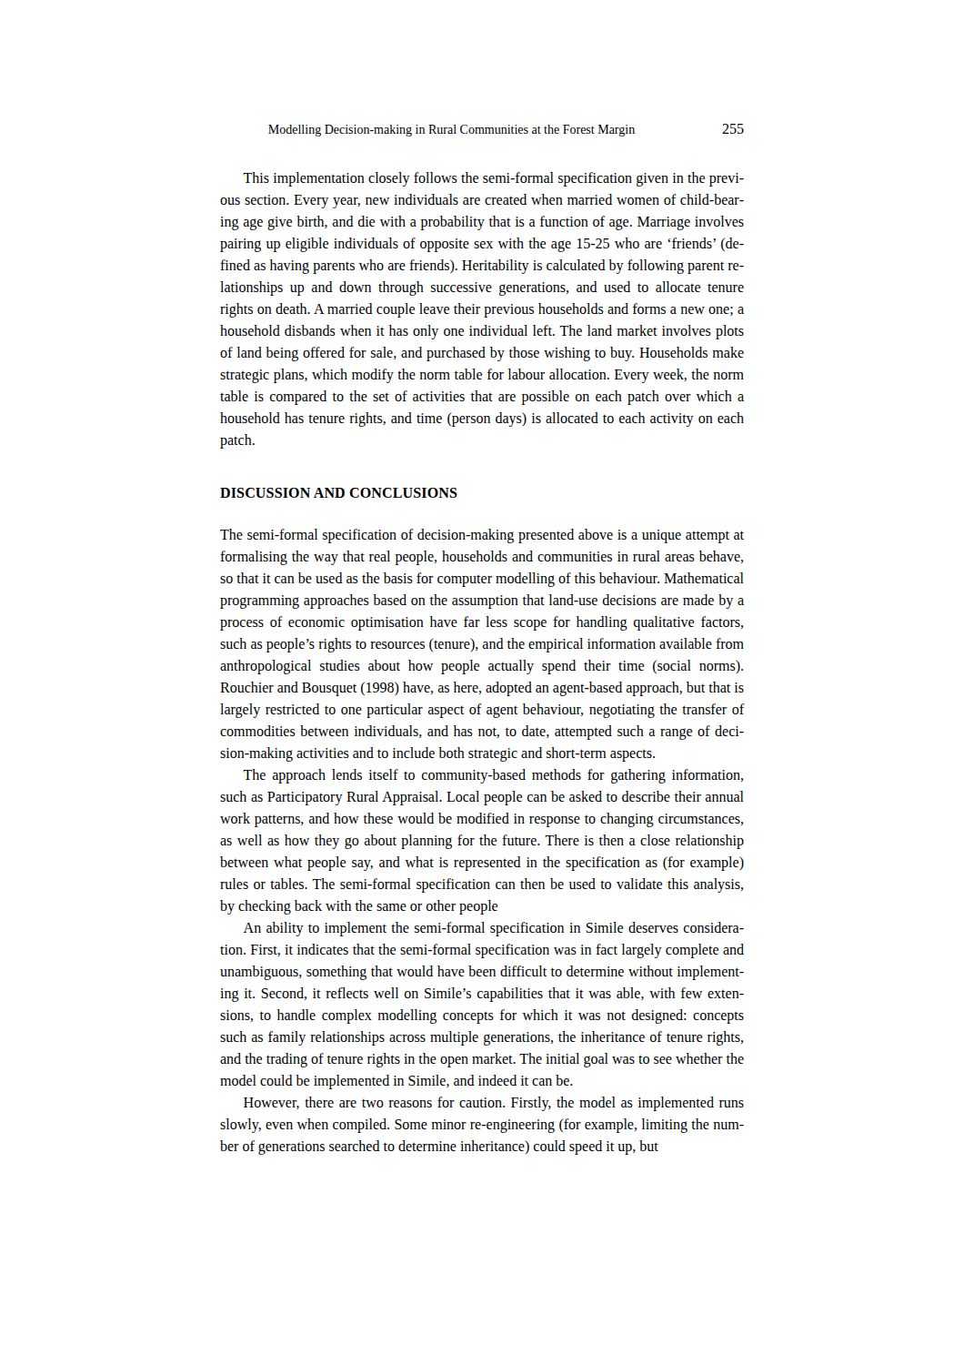Modelling Decision-making in Rural Communities at the Forest Margin 255
This implementation closely follows the semi-formal specification given in the previous section. Every year, new individuals are created when married women of child-bearing age give birth, and die with a probability that is a function of age. Marriage involves pairing up eligible individuals of opposite sex with the age 15-25 who are ‘friends’ (defined as having parents who are friends). Heritability is calculated by following parent relationships up and down through successive generations, and used to allocate tenure rights on death. A married couple leave their previous households and forms a new one; a household disbands when it has only one individual left. The land market involves plots of land being offered for sale, and purchased by those wishing to buy. Households make strategic plans, which modify the norm table for labour allocation. Every week, the norm table is compared to the set of activities that are possible on each patch over which a household has tenure rights, and time (person days) is allocated to each activity on each patch.
Discussion and Conclusions
The semi-formal specification of decision-making presented above is a unique attempt at formalising the way that real people, households and communities in rural areas behave, so that it can be used as the basis for computer modelling of this behaviour. Mathematical programming approaches based on the assumption that land-use decisions are made by a process of economic optimisation have far less scope for handling qualitative factors, such as people’s rights to resources (tenure), and the empirical information available from anthropological studies about how people actually spend their time (social norms). Rouchier and Bousquet (1998) have, as here, adopted an agent-based approach, but that is largely restricted to one particular aspect of agent behaviour, negotiating the transfer of commodities between individuals, and has not, to date, attempted such a range of decision-making activities and to include both strategic and short-term aspects.
The approach lends itself to community-based methods for gathering information, such as Participatory Rural Appraisal. Local people can be asked to describe their annual work patterns, and how these would be modified in response to changing circumstances, as well as how they go about planning for the future. There is then a close relationship between what people say, and what is represented in the specification as (for example) rules or tables. The semi-formal specification can then be used to validate this analysis, by checking back with the same or other people
An ability to implement the semi-formal specification in Simile deserves consideration. First, it indicates that the semi-formal specification was in fact largely complete and unambiguous, something that would have been difficult to determine without implementing it. Second, it reflects well on Simile’s capabilities that it was able, with few extensions, to handle complex modelling concepts for which it was not designed: concepts such as family relationships across multiple generations, the inheritance of tenure rights, and the trading of tenure rights in the open market. The initial goal was to see whether the model could be implemented in Simile, and indeed it can be.
However, there are two reasons for caution. Firstly, the model as implemented runs slowly, even when compiled. Some minor re-engineering (for example, limiting the number of generations searched to determine inheritance) could speed it up, but